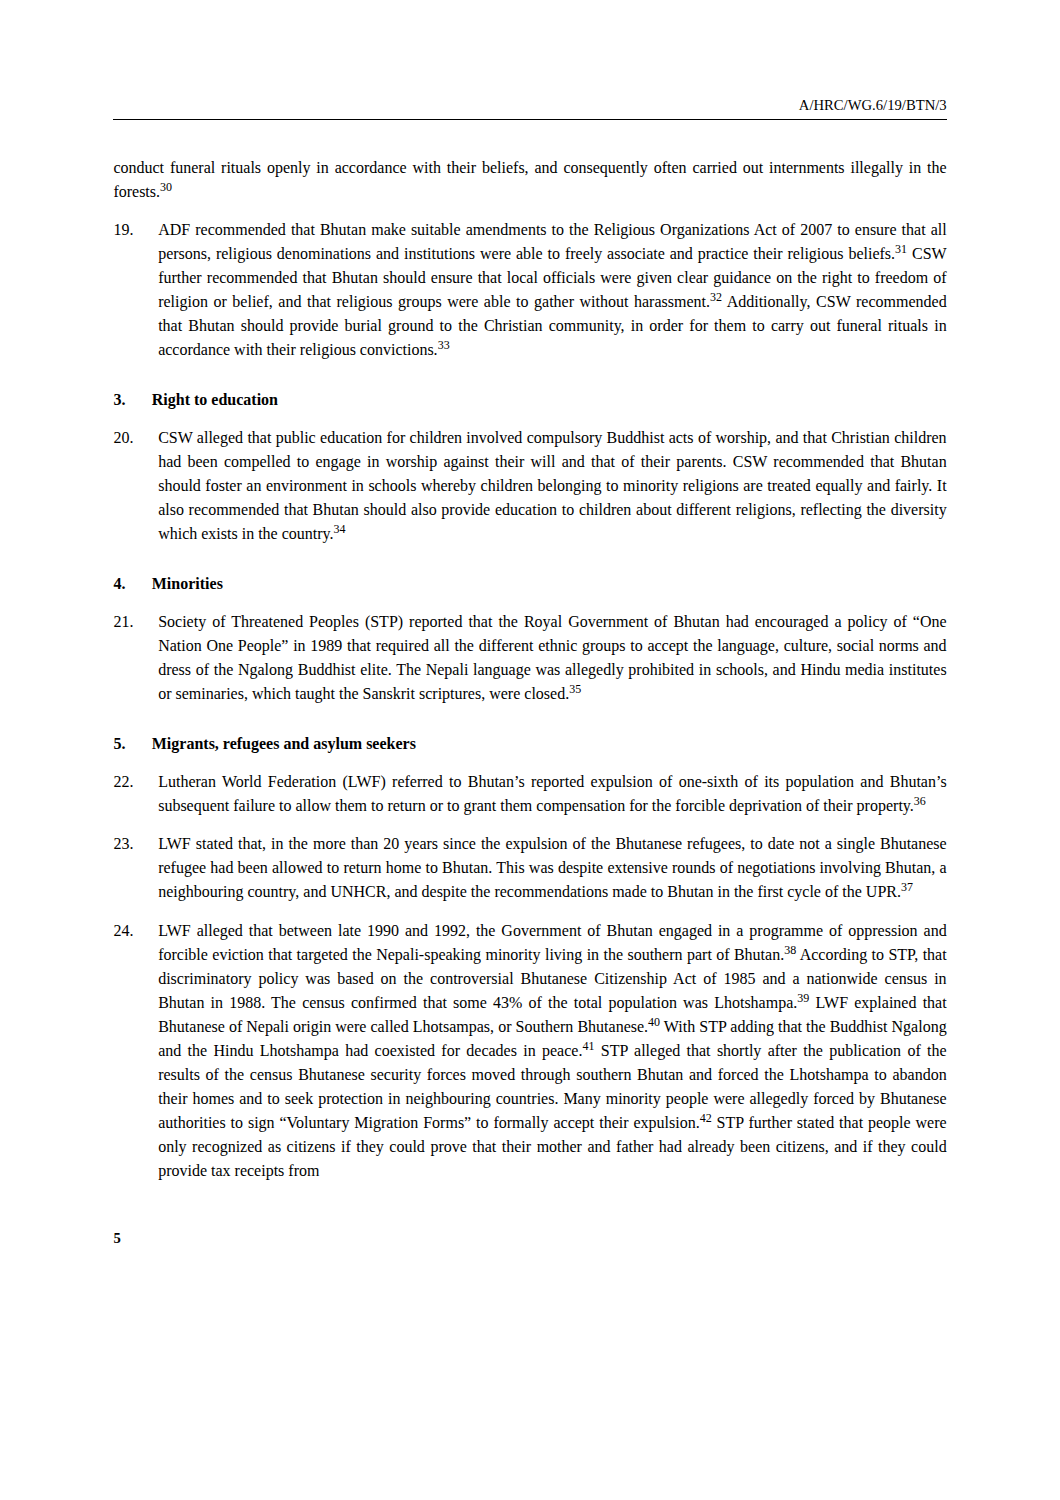A/HRC/WG.6/19/BTN/3
conduct funeral rituals openly in accordance with their beliefs, and consequently often carried out internments illegally in the forests.30
19.
ADF recommended that Bhutan make suitable amendments to the Religious Organizations Act of 2007 to ensure that all persons, religious denominations and institutions were able to freely associate and practice their religious beliefs.31 CSW further recommended that Bhutan should ensure that local officials were given clear guidance on the right to freedom of religion or belief, and that religious groups were able to gather without harassment.32 Additionally, CSW recommended that Bhutan should provide burial ground to the Christian community, in order for them to carry out funeral rituals in accordance with their religious convictions.33
3. Right to education
20.
CSW alleged that public education for children involved compulsory Buddhist acts of worship, and that Christian children had been compelled to engage in worship against their will and that of their parents. CSW recommended that Bhutan should foster an environment in schools whereby children belonging to minority religions are treated equally and fairly. It also recommended that Bhutan should also provide education to children about different religions, reflecting the diversity which exists in the country.34
4. Minorities
21.
Society of Threatened Peoples (STP) reported that the Royal Government of Bhutan had encouraged a policy of “One Nation One People” in 1989 that required all the different ethnic groups to accept the language, culture, social norms and dress of the Ngalong Buddhist elite. The Nepali language was allegedly prohibited in schools, and Hindu media institutes or seminaries, which taught the Sanskrit scriptures, were closed.35
5. Migrants, refugees and asylum seekers
22.
Lutheran World Federation (LWF) referred to Bhutan’s reported expulsion of one-sixth of its population and Bhutan’s subsequent failure to allow them to return or to grant them compensation for the forcible deprivation of their property.36
23.
LWF stated that, in the more than 20 years since the expulsion of the Bhutanese refugees, to date not a single Bhutanese refugee had been allowed to return home to Bhutan. This was despite extensive rounds of negotiations involving Bhutan, a neighbouring country, and UNHCR, and despite the recommendations made to Bhutan in the first cycle of the UPR.37
24.
LWF alleged that between late 1990 and 1992, the Government of Bhutan engaged in a programme of oppression and forcible eviction that targeted the Nepali-speaking minority living in the southern part of Bhutan.38 According to STP, that discriminatory policy was based on the controversial Bhutanese Citizenship Act of 1985 and a nationwide census in Bhutan in 1988. The census confirmed that some 43% of the total population was Lhotshampa.39 LWF explained that Bhutanese of Nepali origin were called Lhotsampas, or Southern Bhutanese.40 With STP adding that the Buddhist Ngalong and the Hindu Lhotshampa had coexisted for decades in peace.41 STP alleged that shortly after the publication of the results of the census Bhutanese security forces moved through southern Bhutan and forced the Lhotshampa to abandon their homes and to seek protection in neighbouring countries. Many minority people were allegedly forced by Bhutanese authorities to sign “Voluntary Migration Forms” to formally accept their expulsion.42 STP further stated that people were only recognized as citizens if they could prove that their mother and father had already been citizens, and if they could provide tax receipts from
5